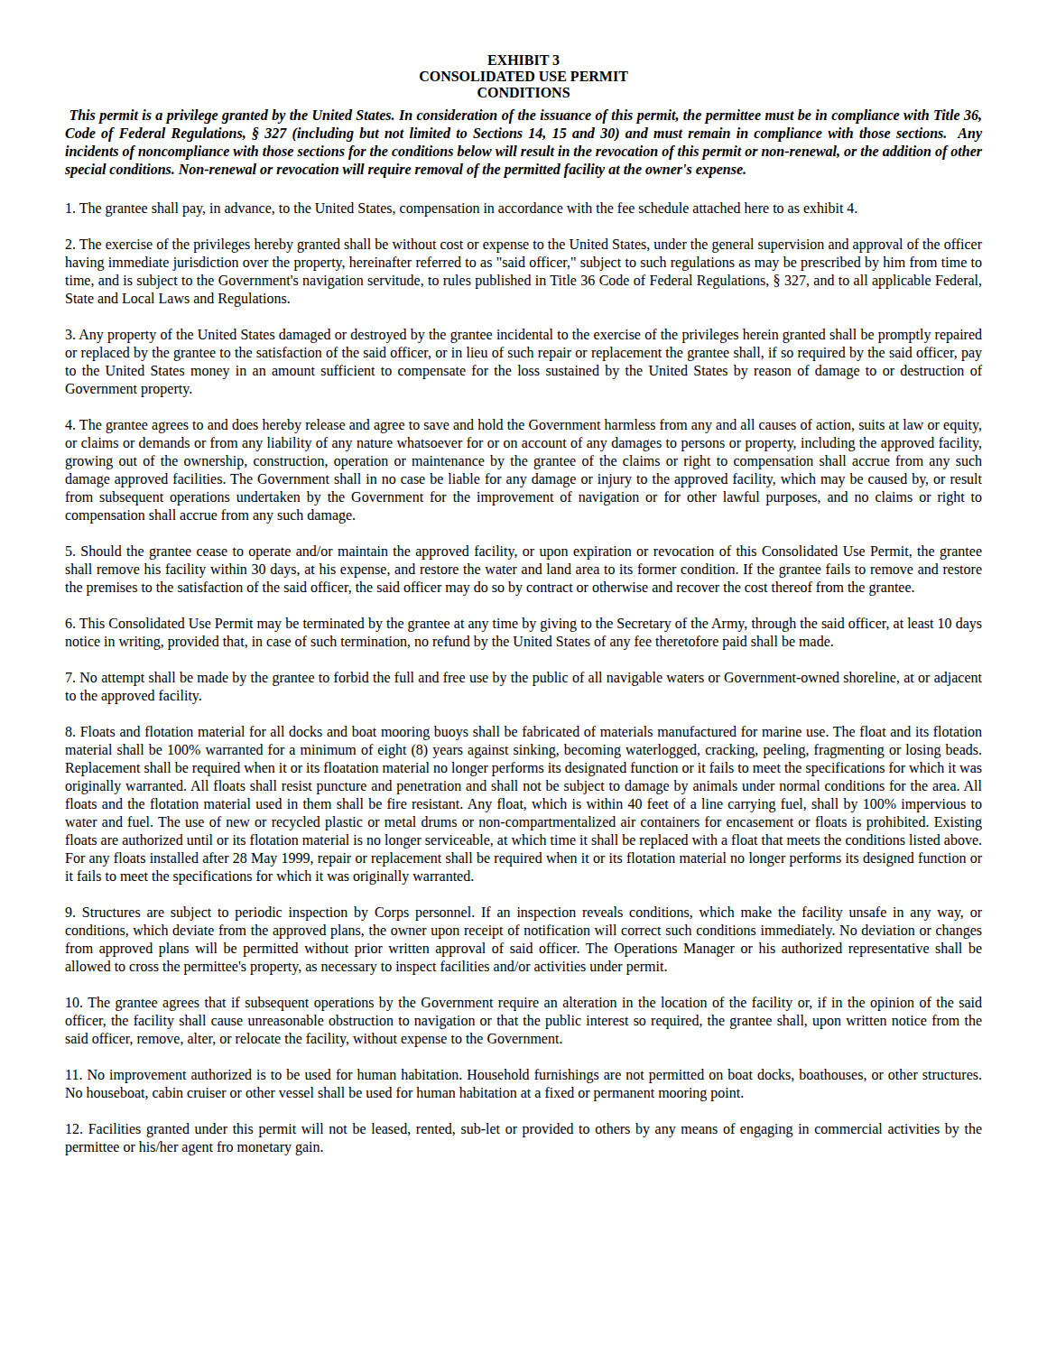EXHIBIT 3
CONSOLIDATED USE PERMIT
CONDITIONS
This permit is a privilege granted by the United States. In consideration of the issuance of this permit, the permittee must be in compliance with Title 36, Code of Federal Regulations, § 327 (including but not limited to Sections 14, 15 and 30) and must remain in compliance with those sections. Any incidents of noncompliance with those sections for the conditions below will result in the revocation of this permit or non-renewal, or the addition of other special conditions. Non-renewal or revocation will require removal of the permitted facility at the owner's expense.
1. The grantee shall pay, in advance, to the United States, compensation in accordance with the fee schedule attached here to as exhibit 4.
2. The exercise of the privileges hereby granted shall be without cost or expense to the United States, under the general supervision and approval of the officer having immediate jurisdiction over the property, hereinafter referred to as "said officer," subject to such regulations as may be prescribed by him from time to time, and is subject to the Government's navigation servitude, to rules published in Title 36 Code of Federal Regulations, § 327, and to all applicable Federal, State and Local Laws and Regulations.
3. Any property of the United States damaged or destroyed by the grantee incidental to the exercise of the privileges herein granted shall be promptly repaired or replaced by the grantee to the satisfaction of the said officer, or in lieu of such repair or replacement the grantee shall, if so required by the said officer, pay to the United States money in an amount sufficient to compensate for the loss sustained by the United States by reason of damage to or destruction of Government property.
4. The grantee agrees to and does hereby release and agree to save and hold the Government harmless from any and all causes of action, suits at law or equity, or claims or demands or from any liability of any nature whatsoever for or on account of any damages to persons or property, including the approved facility, growing out of the ownership, construction, operation or maintenance by the grantee of the claims or right to compensation shall accrue from any such damage approved facilities. The Government shall in no case be liable for any damage or injury to the approved facility, which may be caused by, or result from subsequent operations undertaken by the Government for the improvement of navigation or for other lawful purposes, and no claims or right to compensation shall accrue from any such damage.
5. Should the grantee cease to operate and/or maintain the approved facility, or upon expiration or revocation of this Consolidated Use Permit, the grantee shall remove his facility within 30 days, at his expense, and restore the water and land area to its former condition. If the grantee fails to remove and restore the premises to the satisfaction of the said officer, the said officer may do so by contract or otherwise and recover the cost thereof from the grantee.
6. This Consolidated Use Permit may be terminated by the grantee at any time by giving to the Secretary of the Army, through the said officer, at least 10 days notice in writing, provided that, in case of such termination, no refund by the United States of any fee theretofore paid shall be made.
7. No attempt shall be made by the grantee to forbid the full and free use by the public of all navigable waters or Government-owned shoreline, at or adjacent to the approved facility.
8. Floats and flotation material for all docks and boat mooring buoys shall be fabricated of materials manufactured for marine use. The float and its flotation material shall be 100% warranted for a minimum of eight (8) years against sinking, becoming waterlogged, cracking, peeling, fragmenting or losing beads. Replacement shall be required when it or its floatation material no longer performs its designated function or it fails to meet the specifications for which it was originally warranted. All floats shall resist puncture and penetration and shall not be subject to damage by animals under normal conditions for the area. All floats and the flotation material used in them shall be fire resistant. Any float, which is within 40 feet of a line carrying fuel, shall by 100% impervious to water and fuel. The use of new or recycled plastic or metal drums or non-compartmentalized air containers for encasement or floats is prohibited. Existing floats are authorized until or its flotation material is no longer serviceable, at which time it shall be replaced with a float that meets the conditions listed above. For any floats installed after 28 May 1999, repair or replacement shall be required when it or its flotation material no longer performs its designed function or it fails to meet the specifications for which it was originally warranted.
9. Structures are subject to periodic inspection by Corps personnel. If an inspection reveals conditions, which make the facility unsafe in any way, or conditions, which deviate from the approved plans, the owner upon receipt of notification will correct such conditions immediately. No deviation or changes from approved plans will be permitted without prior written approval of said officer. The Operations Manager or his authorized representative shall be allowed to cross the permittee's property, as necessary to inspect facilities and/or activities under permit.
10. The grantee agrees that if subsequent operations by the Government require an alteration in the location of the facility or, if in the opinion of the said officer, the facility shall cause unreasonable obstruction to navigation or that the public interest so required, the grantee shall, upon written notice from the said officer, remove, alter, or relocate the facility, without expense to the Government.
11. No improvement authorized is to be used for human habitation. Household furnishings are not permitted on boat docks, boathouses, or other structures. No houseboat, cabin cruiser or other vessel shall be used for human habitation at a fixed or permanent mooring point.
12. Facilities granted under this permit will not be leased, rented, sub-let or provided to others by any means of engaging in commercial activities by the permittee or his/her agent fro monetary gain.